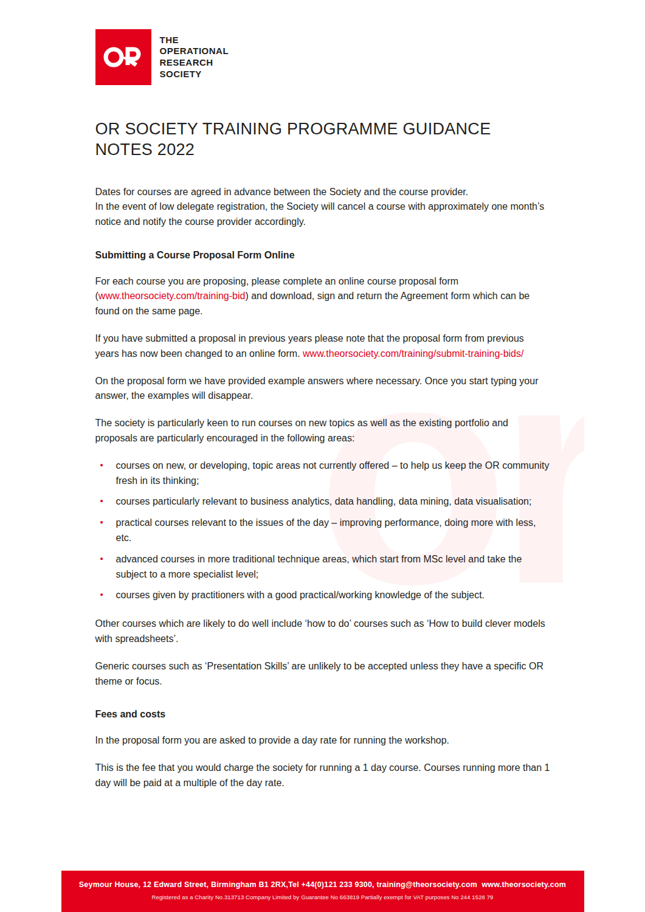or
The Operational Research Society
OR SOCIETY TRAINING PROGRAMME GUIDANCE NOTES 2022
Dates for courses are agreed in advance between the Society and the course provider.
In the event of low delegate registration, the Society will cancel a course with approximately one month’s notice and notify the course provider accordingly.
Submitting a Course Proposal Form Online
For each course you are proposing, please complete an online course proposal form (www.theorsociety.com/training-bid) and download, sign and return the Agreement form which can be found on the same page.
If you have submitted a proposal in previous years please note that the proposal form from previous years has now been changed to an online form. www.theorsociety.com/training/submit-training-bids/
On the proposal form we have provided example answers where necessary. Once you start typing your answer, the examples will disappear.
The society is particularly keen to run courses on new topics as well as the existing portfolio and proposals are particularly encouraged in the following areas:
courses on new, or developing, topic areas not currently offered – to help us keep the OR community fresh in its thinking;
courses particularly relevant to business analytics, data handling, data mining, data visualisation;
practical courses relevant to the issues of the day – improving performance, doing more with less, etc.
advanced courses in more traditional technique areas, which start from MSc level and take the subject to a more specialist level;
courses given by practitioners with a good practical/working knowledge of the subject.
Other courses which are likely to do well include ‘how to do’ courses such as ‘How to build clever models with spreadsheets’.
Generic courses such as ‘Presentation Skills’ are unlikely to be accepted unless they have a specific OR theme or focus.
Fees and costs
In the proposal form you are asked to provide a day rate for running the workshop.
This is the fee that you would charge the society for running a 1 day course. Courses running more than 1 day will be paid at a multiple of the day rate.
Seymour House, 12 Edward Street, Birmingham B1 2RX,Tel +44(0)121 233 9300, training@theorsociety.com www.theorsociety.com
Registered as a Charity No.313713 Company Limited by Guarantee No 663819 Partially exempt for VAT purposes No 244 1528 79